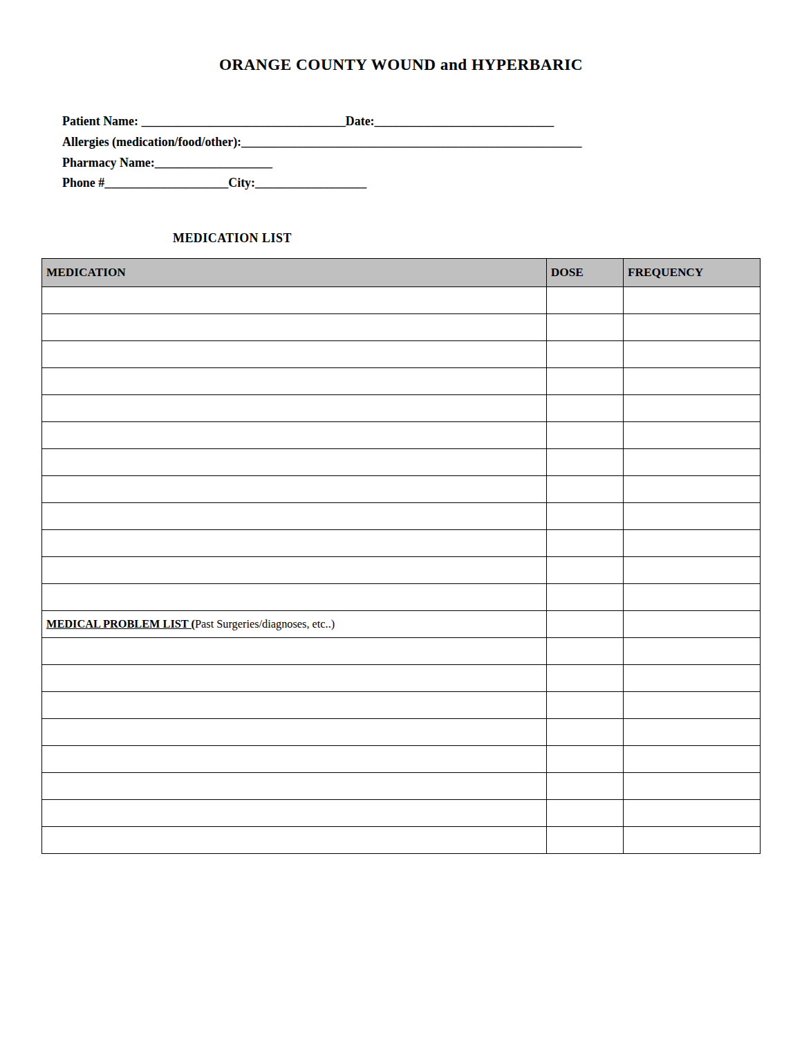ORANGE COUNTY WOUND and HYPERBARIC
Patient Name: _________________________________Date:_____________________________
Allergies (medication/food/other):_______________________________________________________
Pharmacy Name:___________________
Phone #____________________City:__________________
MEDICATION LIST
| MEDICATION | DOSE | FREQUENCY |
| --- | --- | --- |
| MEDICAL PROBLEM LIST ( Past Surgeries/diagnoses, etc..) | | |